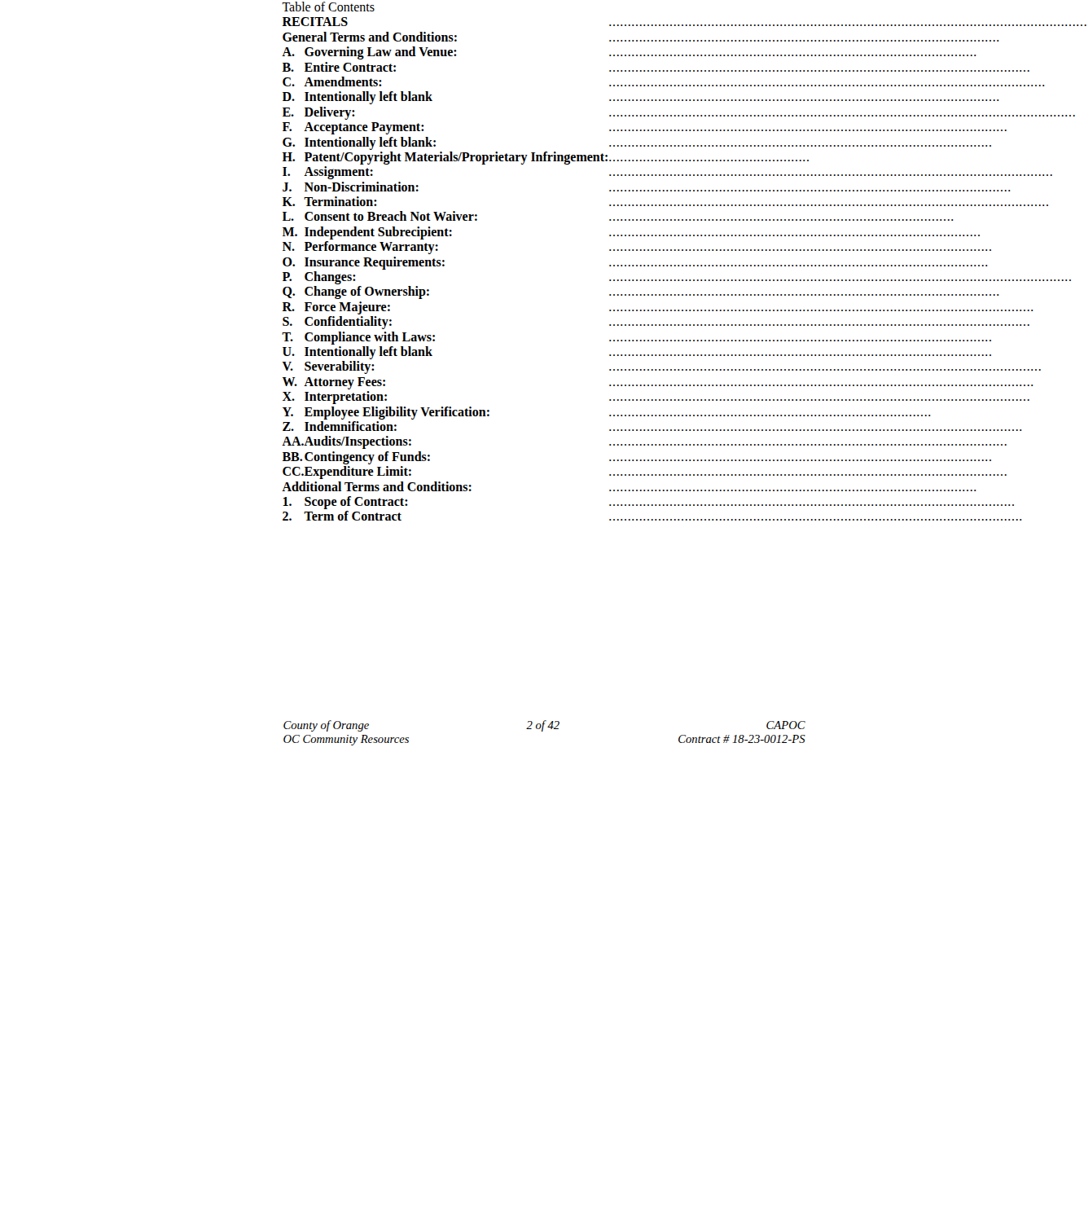Table of Contents
| RECITALS | ................................................................................................................................. | 5 |
| General Terms and Conditions: | ....................................................................................................... | 6 |
| | A. | Governing Law and Venue: | ................................................................................................. | 6 |
| | B. | Entire Contract: | ............................................................................................................... | 6 |
| | C. | Amendments: | ................................................................................................................... | 6 |
| | D. | Intentionally left blank | ....................................................................................................... | 6 |
| | E. | Delivery: | ........................................................................................................................... | 6 |
| | F. | Acceptance Payment: | ......................................................................................................... | 6 |
| | G. | Intentionally left blank: | ..................................................................................................... | 6 |
| | H. | Patent/Copyright Materials/Proprietary Infringement: | ..................................................... | 6 |
| | I. | Assignment: | ..................................................................................................................... | 7 |
| | J. | Non-Discrimination: | .......................................................................................................... | 7 |
| | K. | Termination: | .................................................................................................................... | 7 |
| | L. | Consent to Breach Not Waiver: | ........................................................................................... | 7 |
| | M. | Independent Subrecipient: | .................................................................................................. | 7 |
| | N. | Performance Warranty: | ..................................................................................................... | 7 |
| | O. | Insurance Requirements: | .................................................................................................... | 8 |
| | P. | Changes: | .......................................................................................................................... | 10 |
| | Q. | Change of Ownership: | ....................................................................................................... | 10 |
| | R. | Force Majeure: | ................................................................................................................ | 10 |
| | S. | Confidentiality: | ............................................................................................................... | 11 |
| | T. | Compliance with Laws: | ..................................................................................................... | 11 |
| | U. | Intentionally left blank | ..................................................................................................... | 11 |
| | V. | Severability: | .................................................................................................................. | 11 |
| | W. | Attorney Fees: | ................................................................................................................ | 11 |
| | X. | Interpretation: | ............................................................................................................... | 11 |
| | Y. | Employee Eligibility Verification: | ..................................................................................... | 11 |
| | Z. | Indemnification: | ............................................................................................................. | 12 |
| | AA. | Audits/Inspections: | ......................................................................................................... | 12 |
| | BB. | Contingency of Funds: | ..................................................................................................... | 12 |
| | CC. | Expenditure Limit: | ......................................................................................................... | 13 |
| Additional Terms and Conditions: | ................................................................................................. | 14 |
| | 1. | Scope of Contract: | ........................................................................................................... | 14 |
| | 2. | Term of Contract | ............................................................................................................. | 14 |
| County of Orange OC Community Resources | 2 of 42 | CAPOC Contract # 18-23-0012-PS |